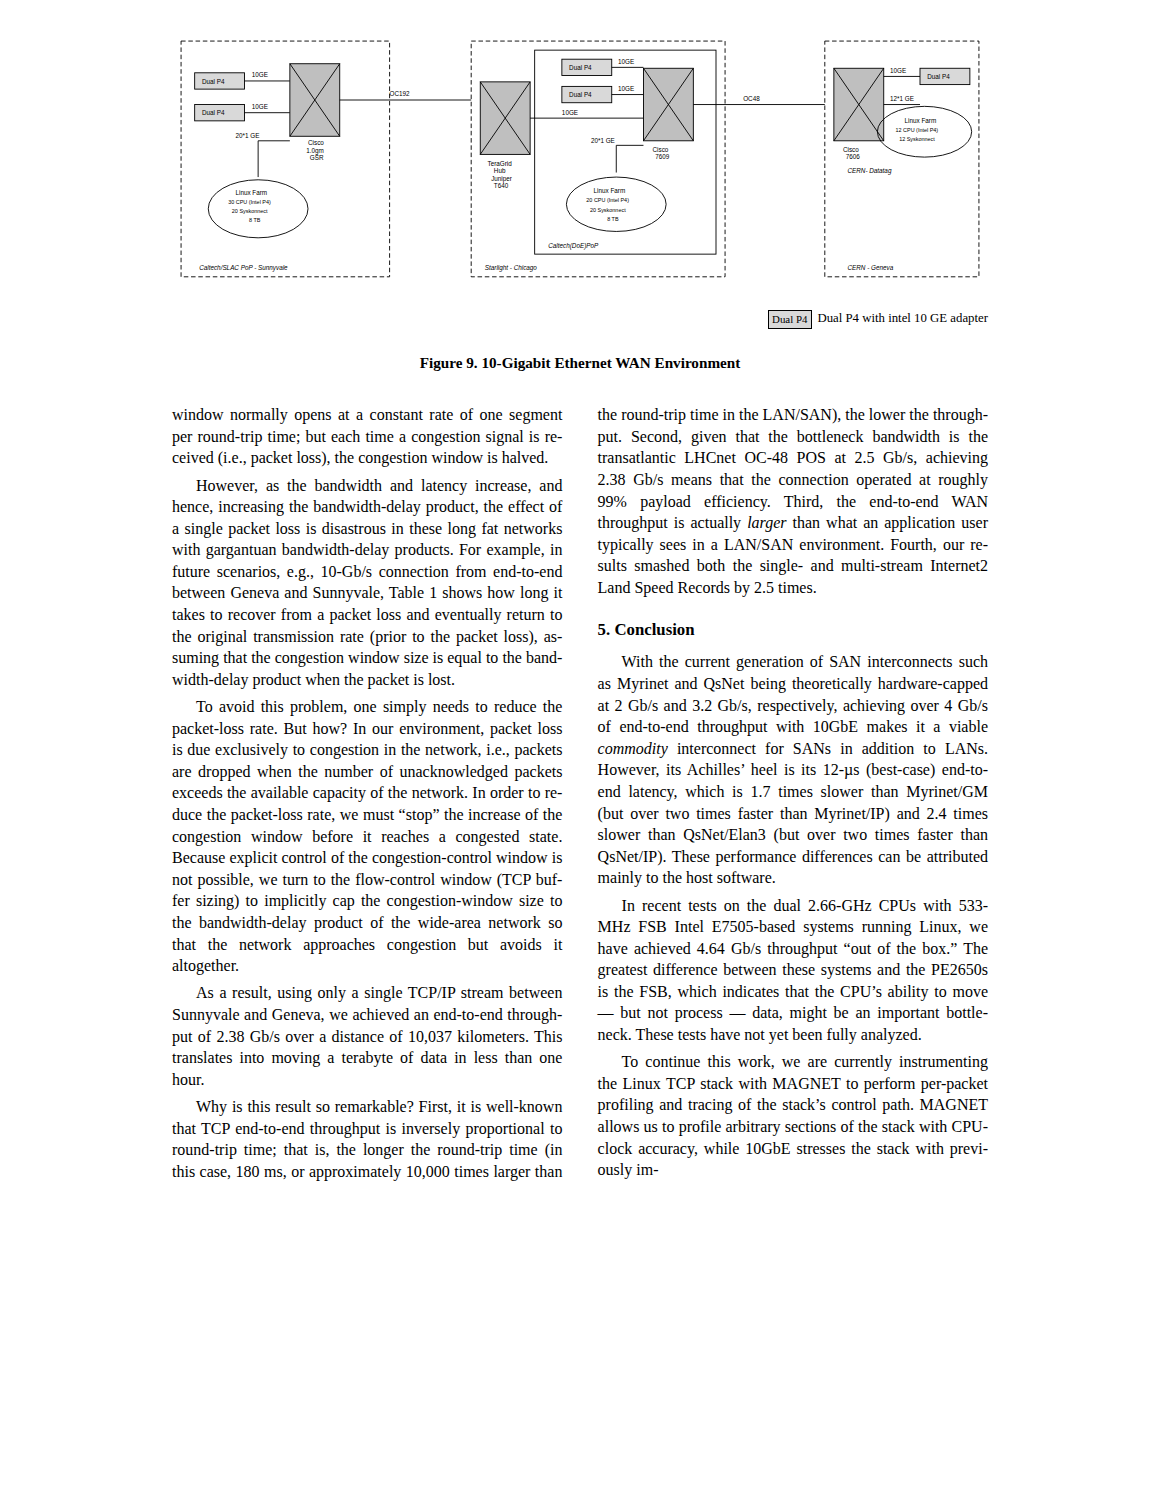Caltech/SLAC PoP - Sunnyvale Dual P4 10GE Dual P4 10GE Cisco 1.0gm GSR 20*1 GE Linux Farm 30 CPU (Intel P4) 20 Syskonnect 8 TB OC192 Starlight - Chicago TeraGrid Hub Juniper T640 Caltech(DoE)PoP Dual P4 10GE Dual P4 10GE 10GE Cisco 7609 20*1 GE Linux Farm 20 CPU (Intel P4) 20 Syskonnect 8 TB OC48 CERN - Geneva Cisco 7606 Dual P4 10GE 12*1 GE Linux Farm 12 CPU (Intel P4) 12 Syskonnect CERN- Datatag
Dual P4 Dual P4 with intel 10 GE adapter
Figure 9. 10-Gigabit Ethernet WAN Environment
window normally opens at a constant rate of one segment per round-trip time; but each time a congestion signal is received (i.e., packet loss), the congestion window is halved.
However, as the bandwidth and latency increase, and hence, increasing the bandwidth-delay product, the effect of a single packet loss is disastrous in these long fat networks with gargantuan bandwidth-delay products. For example, in future scenarios, e.g., 10-Gb/s connection from end-to-end between Geneva and Sunnyvale, Table 1 shows how long it takes to recover from a packet loss and eventually return to the original transmission rate (prior to the packet loss), assuming that the congestion window size is equal to the bandwidth-delay product when the packet is lost.
To avoid this problem, one simply needs to reduce the packet-loss rate. But how? In our environment, packet loss is due exclusively to congestion in the network, i.e., packets are dropped when the number of unacknowledged packets exceeds the available capacity of the network. In order to reduce the packet-loss rate, we must “stop” the increase of the congestion window before it reaches a congested state. Because explicit control of the congestion-control window is not possible, we turn to the flow-control window (TCP buffer sizing) to implicitly cap the congestion-window size to the bandwidth-delay product of the wide-area network so that the network approaches congestion but avoids it altogether.
As a result, using only a single TCP/IP stream between Sunnyvale and Geneva, we achieved an end-to-end throughput of 2.38 Gb/s over a distance of 10,037 kilometers. This translates into moving a terabyte of data in less than one hour.
Why is this result so remarkable? First, it is well-known that TCP end-to-end throughput is inversely proportional to round-trip time; that is, the longer the round-trip time (in this case, 180 ms, or approximately 10,000 times larger than the round-trip time in the LAN/SAN), the lower the throughput. Second, given that the bottleneck bandwidth is the transatlantic LHCnet OC-48 POS at 2.5 Gb/s, achieving 2.38 Gb/s means that the connection operated at roughly 99% payload efficiency. Third, the end-to-end WAN throughput is actually larger than what an application user typically sees in a LAN/SAN environment. Fourth, our results smashed both the single- and multi-stream Internet2 Land Speed Records by 2.5 times.
5. Conclusion
With the current generation of SAN interconnects such as Myrinet and QsNet being theoretically hardware-capped at 2 Gb/s and 3.2 Gb/s, respectively, achieving over 4 Gb/s of end-to-end throughput with 10GbE makes it a viable commodity interconnect for SANs in addition to LANs. However, its Achilles’ heel is its 12-µs (best-case) end-to-end latency, which is 1.7 times slower than Myrinet/GM (but over two times faster than Myrinet/IP) and 2.4 times slower than QsNet/Elan3 (but over two times faster than QsNet/IP). These performance differences can be attributed mainly to the host software.
In recent tests on the dual 2.66-GHz CPUs with 533-MHz FSB Intel E7505-based systems running Linux, we have achieved 4.64 Gb/s throughput “out of the box.” The greatest difference between these systems and the PE2650s is the FSB, which indicates that the CPU’s ability to move — but not process — data, might be an important bottleneck. These tests have not yet been fully analyzed.
To continue this work, we are currently instrumenting the Linux TCP stack with MAGNET to perform per-packet profiling and tracing of the stack’s control path. MAGNET allows us to profile arbitrary sections of the stack with CPU-clock accuracy, while 10GbE stresses the stack with previously im-